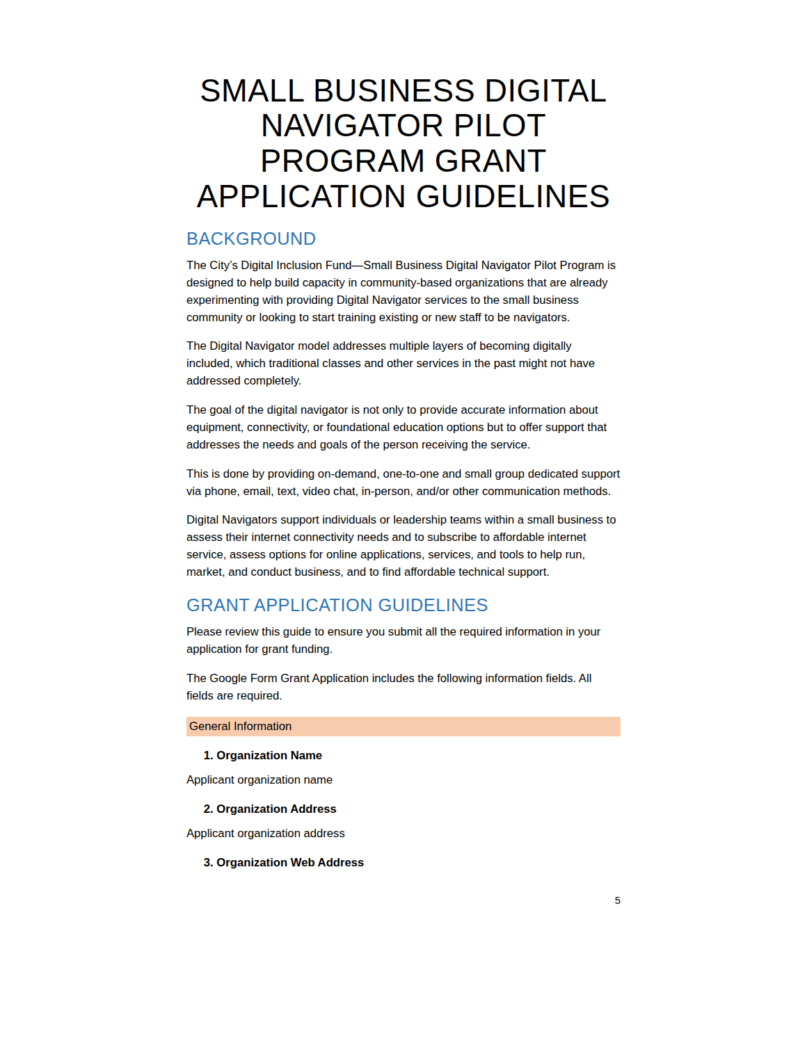SMALL BUSINESS DIGITAL NAVIGATOR PILOT PROGRAM GRANT APPLICATION GUIDELINES
BACKGROUND
The City’s Digital Inclusion Fund—Small Business Digital Navigator Pilot Program is designed to help build capacity in community-based organizations that are already experimenting with providing Digital Navigator services to the small business community or looking to start training existing or new staff to be navigators.
The Digital Navigator model addresses multiple layers of becoming digitally included, which traditional classes and other services in the past might not have addressed completely.
The goal of the digital navigator is not only to provide accurate information about equipment, connectivity, or foundational education options but to offer support that addresses the needs and goals of the person receiving the service.
This is done by providing on-demand, one-to-one and small group dedicated support via phone, email, text, video chat, in-person, and/or other communication methods.
Digital Navigators support individuals or leadership teams within a small business to assess their internet connectivity needs and to subscribe to affordable internet service, assess options for online applications, services, and tools to help run, market, and conduct business, and to find affordable technical support.
GRANT APPLICATION GUIDELINES
Please review this guide to ensure you submit all the required information in your application for grant funding.
The Google Form Grant Application includes the following information fields. All fields are required.
General Information
Organization Name
Applicant organization name
Organization Address
Applicant organization address
Organization Web Address
5